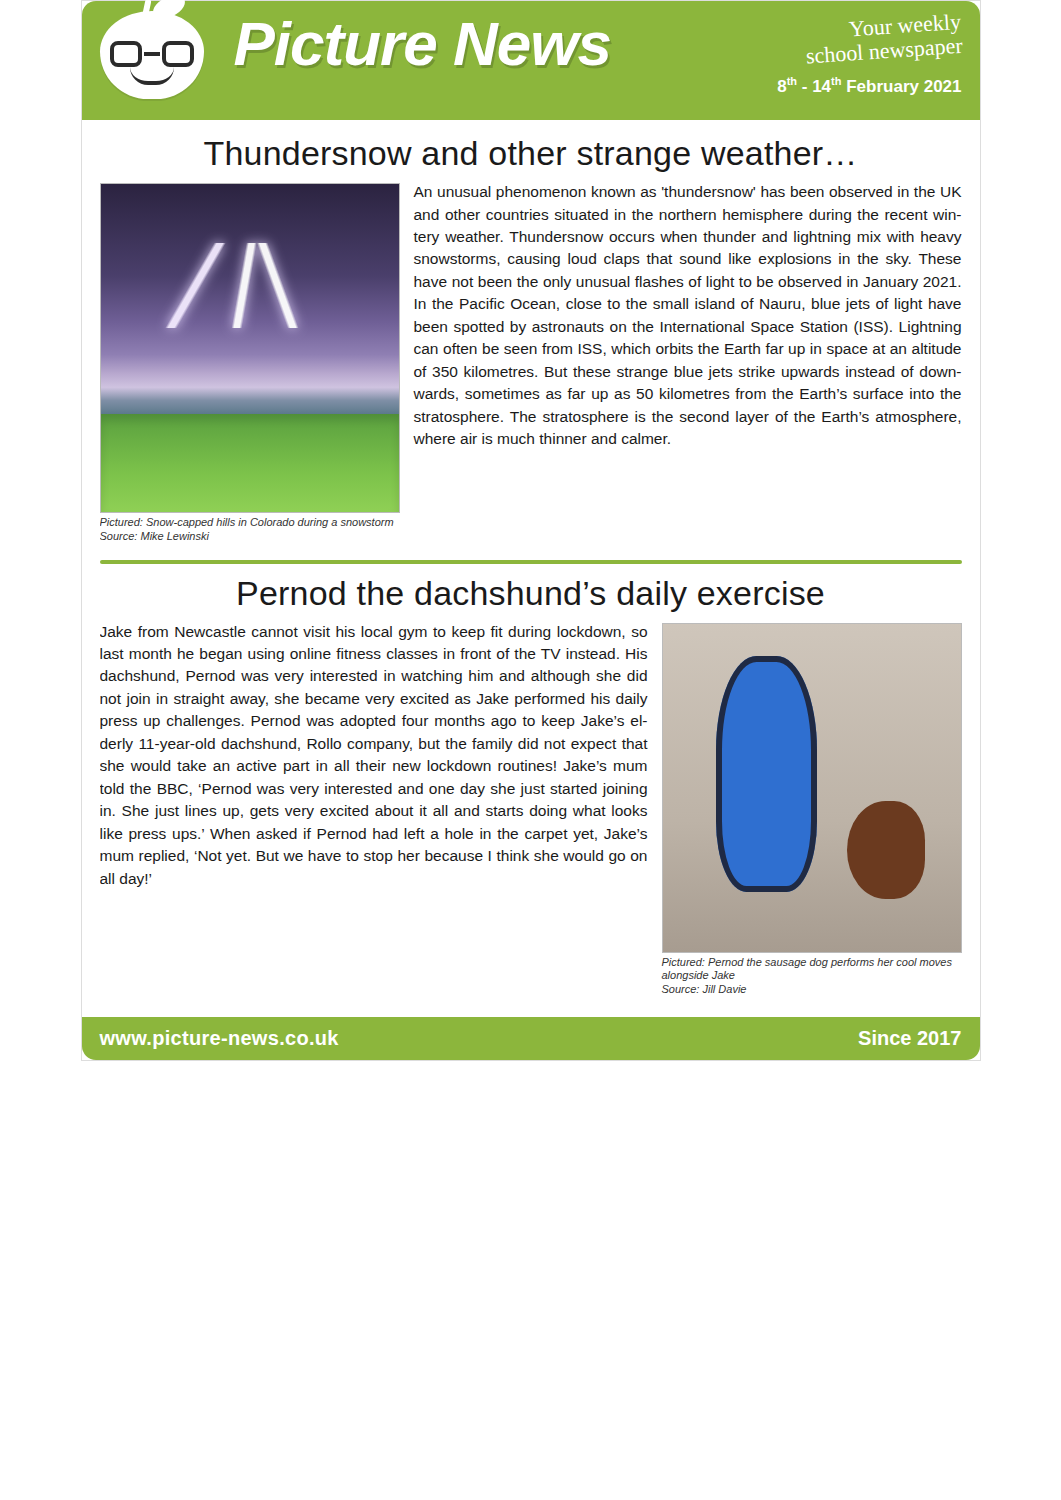Picture News
Your weekly
school newspaper
8th - 14th February 2021
Thundersnow and other strange weather…
Pictured: Snow-capped hills in Colorado during a snowstorm
Source: Mike Lewinski
An unusual phenomenon known as 'thundersnow' has been observed in the UK and other countries situated in the northern hemisphere during the recent wintery weather. Thundersnow occurs when thunder and lightning mix with heavy snowstorms, causing loud claps that sound like explosions in the sky. These have not been the only unusual flashes of light to be observed in January 2021. In the Pacific Ocean, close to the small island of Nauru, blue jets of light have been spotted by astronauts on the International Space Station (ISS). Lightning can often be seen from ISS, which orbits the Earth far up in space at an altitude of 350 kilometres. But these strange blue jets strike upwards instead of downwards, sometimes as far up as 50 kilometres from the Earth’s surface into the stratosphere. The stratosphere is the second layer of the Earth’s atmosphere, where air is much thinner and calmer.
Pernod the dachshund’s daily exercise
Pictured: Pernod the sausage dog performs her cool moves alongside Jake
Source: Jill Davie
Jake from Newcastle cannot visit his local gym to keep fit during lockdown, so last month he began using online fitness classes in front of the TV instead. His dachshund, Pernod was very interested in watching him and although she did not join in straight away, she became very excited as Jake performed his daily press up challenges. Pernod was adopted four months ago to keep Jake’s elderly 11-year-old dachshund, Rollo company, but the family did not expect that she would take an active part in all their new lockdown routines! Jake’s mum told the BBC, ‘Pernod was very interested and one day she just started joining in. She just lines up, gets very excited about it all and starts doing what looks like press ups.’ When asked if Pernod had left a hole in the carpet yet, Jake’s mum replied, ‘Not yet. But we have to stop her because I think she would go on all day!’
www.picture-news.co.uk Since 2017